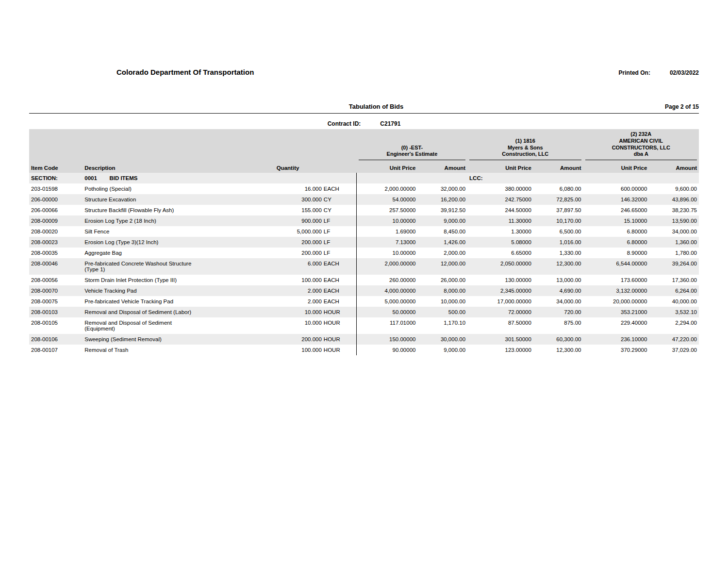Colorado Department Of Transportation
Printed On:02/03/2022
Tabulation of Bids
Page 2 of 15
Contract ID: C21791
| | (0) -EST- Engineer's Estimate | (1) 1816 Myers & Sons Construction, LLC | (2) 232A AMERICAN CIVIL CONSTRUCTORS, LLC dba A |
| --- | --- | --- | --- |
| Item Code | Description | Quantity | Unit Price | Amount | Unit Price | Amount | Unit Price | Amount |
| SECTION: | 0001 BID ITEMS | | | | | LCC: | | |
| 203-01598 | Potholing (Special) | 16.000 | EACH | 2,000.00000 | 32,000.00 | 380.00000 | 6,080.00 | 600.00000 | 9,600.00 |
| 206-00000 | Structure Excavation | 300.000 | CY | 54.00000 | 16,200.00 | 242.75000 | 72,825.00 | 146.32000 | 43,896.00 |
| 206-00066 | Structure Backfill (Flowable Fly Ash) | 155.000 | CY | 257.50000 | 39,912.50 | 244.50000 | 37,897.50 | 246.65000 | 38,230.75 |
| 208-00009 | Erosion Log Type 2 (18 Inch) | 900.000 | LF | 10.00000 | 9,000.00 | 11.30000 | 10,170.00 | 15.10000 | 13,590.00 |
| 208-00020 | Silt Fence | 5,000.000 | LF | 1.69000 | 8,450.00 | 1.30000 | 6,500.00 | 6.80000 | 34,000.00 |
| 208-00023 | Erosion Log (Type 3)(12 Inch) | 200.000 | LF | 7.13000 | 1,426.00 | 5.08000 | 1,016.00 | 6.80000 | 1,360.00 |
| 208-00035 | Aggregate Bag | 200.000 | LF | 10.00000 | 2,000.00 | 6.65000 | 1,330.00 | 8.90000 | 1,780.00 |
| 208-00046 | Pre-fabricated Concrete Washout Structure (Type 1) | 6.000 | EACH | 2,000.00000 | 12,000.00 | 2,050.00000 | 12,300.00 | 6,544.00000 | 39,264.00 |
| 208-00056 | Storm Drain Inlet Protection (Type III) | 100.000 | EACH | 260.00000 | 26,000.00 | 130.00000 | 13,000.00 | 173.60000 | 17,360.00 |
| 208-00070 | Vehicle Tracking Pad | 2.000 | EACH | 4,000.00000 | 8,000.00 | 2,345.00000 | 4,690.00 | 3,132.00000 | 6,264.00 |
| 208-00075 | Pre-fabricated Vehicle Tracking Pad | 2.000 | EACH | 5,000.00000 | 10,000.00 | 17,000.00000 | 34,000.00 | 20,000.00000 | 40,000.00 |
| 208-00103 | Removal and Disposal of Sediment (Labor) | 10.000 | HOUR | 50.00000 | 500.00 | 72.00000 | 720.00 | 353.21000 | 3,532.10 |
| 208-00105 | Removal and Disposal of Sediment (Equipment) | 10.000 | HOUR | 117.01000 | 1,170.10 | 87.50000 | 875.00 | 229.40000 | 2,294.00 |
| 208-00106 | Sweeping (Sediment Removal) | 200.000 | HOUR | 150.00000 | 30,000.00 | 301.50000 | 60,300.00 | 236.10000 | 47,220.00 |
| 208-00107 | Removal of Trash | 100.000 | HOUR | 90.00000 | 9,000.00 | 123.00000 | 12,300.00 | 370.29000 | 37,029.00 |